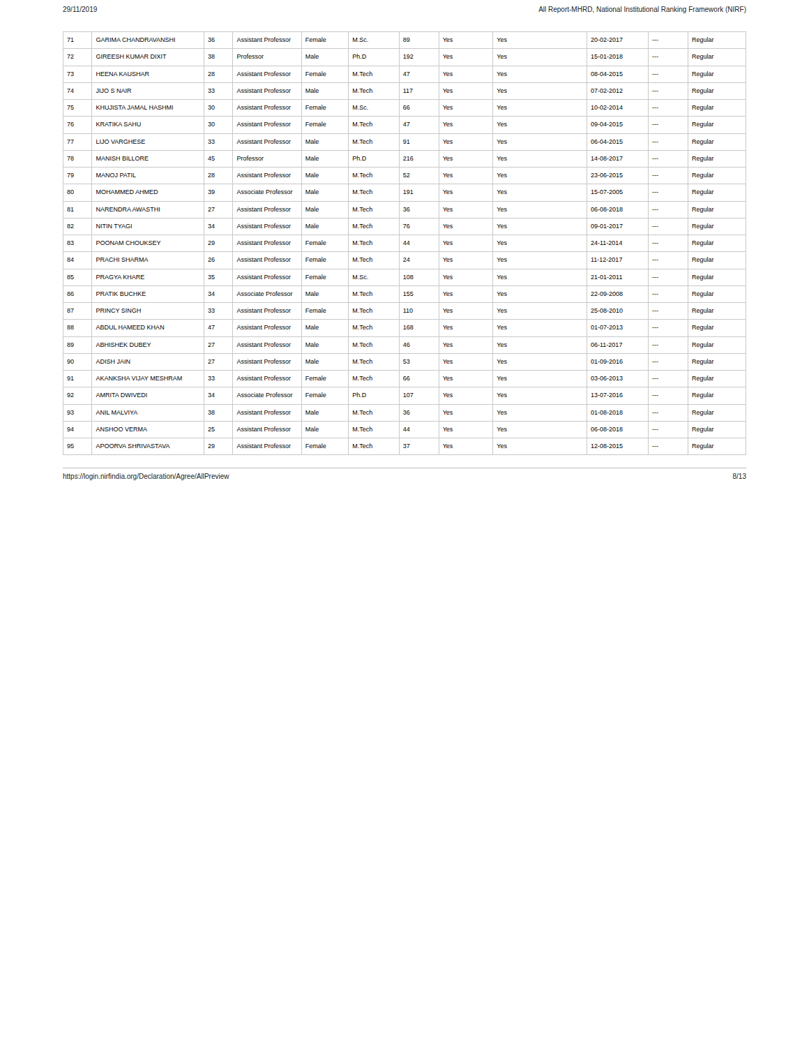29/11/2019
All Report-MHRD, National Institutional Ranking Framework (NIRF)
| 71 | GARIMA CHANDRAVANSHI | 36 | Assistant Professor | Female | M.Sc. | 89 | Yes | Yes | 20-02-2017 | --- | Regular |
| 72 | GIREESH KUMAR DIXIT | 38 | Professor | Male | Ph.D | 192 | Yes | Yes | 15-01-2018 | --- | Regular |
| 73 | HEENA KAUSHAR | 28 | Assistant Professor | Female | M.Tech | 47 | Yes | Yes | 08-04-2015 | --- | Regular |
| 74 | JIJO S NAIR | 33 | Assistant Professor | Male | M.Tech | 117 | Yes | Yes | 07-02-2012 | --- | Regular |
| 75 | KHUJISTA JAMAL HASHMI | 30 | Assistant Professor | Female | M.Sc. | 66 | Yes | Yes | 10-02-2014 | --- | Regular |
| 76 | KRATIKA SAHU | 30 | Assistant Professor | Female | M.Tech | 47 | Yes | Yes | 09-04-2015 | --- | Regular |
| 77 | LIJO VARGHESE | 33 | Assistant Professor | Male | M.Tech | 91 | Yes | Yes | 06-04-2015 | --- | Regular |
| 78 | MANISH BILLORE | 45 | Professor | Male | Ph.D | 216 | Yes | Yes | 14-08-2017 | --- | Regular |
| 79 | MANOJ PATIL | 28 | Assistant Professor | Male | M.Tech | 52 | Yes | Yes | 23-06-2015 | --- | Regular |
| 80 | MOHAMMED AHMED | 39 | Associate Professor | Male | M.Tech | 191 | Yes | Yes | 15-07-2005 | --- | Regular |
| 81 | NARENDRA AWASTHI | 27 | Assistant Professor | Male | M.Tech | 36 | Yes | Yes | 06-08-2018 | --- | Regular |
| 82 | NITIN TYAGI | 34 | Assistant Professor | Male | M.Tech | 76 | Yes | Yes | 09-01-2017 | --- | Regular |
| 83 | POONAM CHOUKSEY | 29 | Assistant Professor | Female | M.Tech | 44 | Yes | Yes | 24-11-2014 | --- | Regular |
| 84 | PRACHI SHARMA | 26 | Assistant Professor | Female | M.Tech | 24 | Yes | Yes | 11-12-2017 | --- | Regular |
| 85 | PRAGYA KHARE | 35 | Assistant Professor | Female | M.Sc. | 108 | Yes | Yes | 21-01-2011 | --- | Regular |
| 86 | PRATIK BUCHKE | 34 | Associate Professor | Male | M.Tech | 155 | Yes | Yes | 22-09-2008 | --- | Regular |
| 87 | PRINCY SINGH | 33 | Assistant Professor | Female | M.Tech | 110 | Yes | Yes | 25-08-2010 | --- | Regular |
| 88 | ABDUL HAMEED KHAN | 47 | Assistant Professor | Male | M.Tech | 168 | Yes | Yes | 01-07-2013 | --- | Regular |
| 89 | ABHISHEK DUBEY | 27 | Assistant Professor | Male | M.Tech | 46 | Yes | Yes | 06-11-2017 | --- | Regular |
| 90 | ADISH JAIN | 27 | Assistant Professor | Male | M.Tech | 53 | Yes | Yes | 01-09-2016 | --- | Regular |
| 91 | AKANKSHA VIJAY MESHRAM | 33 | Assistant Professor | Female | M.Tech | 66 | Yes | Yes | 03-06-2013 | --- | Regular |
| 92 | AMRITA DWIVEDI | 34 | Associate Professor | Female | Ph.D | 107 | Yes | Yes | 13-07-2016 | --- | Regular |
| 93 | ANIL MALVIYA | 38 | Assistant Professor | Male | M.Tech | 36 | Yes | Yes | 01-08-2018 | --- | Regular |
| 94 | ANSHOO VERMA | 25 | Assistant Professor | Male | M.Tech | 44 | Yes | Yes | 06-08-2018 | --- | Regular |
| 95 | APOORVA SHRIVASTAVA | 29 | Assistant Professor | Female | M.Tech | 37 | Yes | Yes | 12-08-2015 | --- | Regular |
https://login.nirfindia.org/Declaration/Agree/AllPreview
8/13